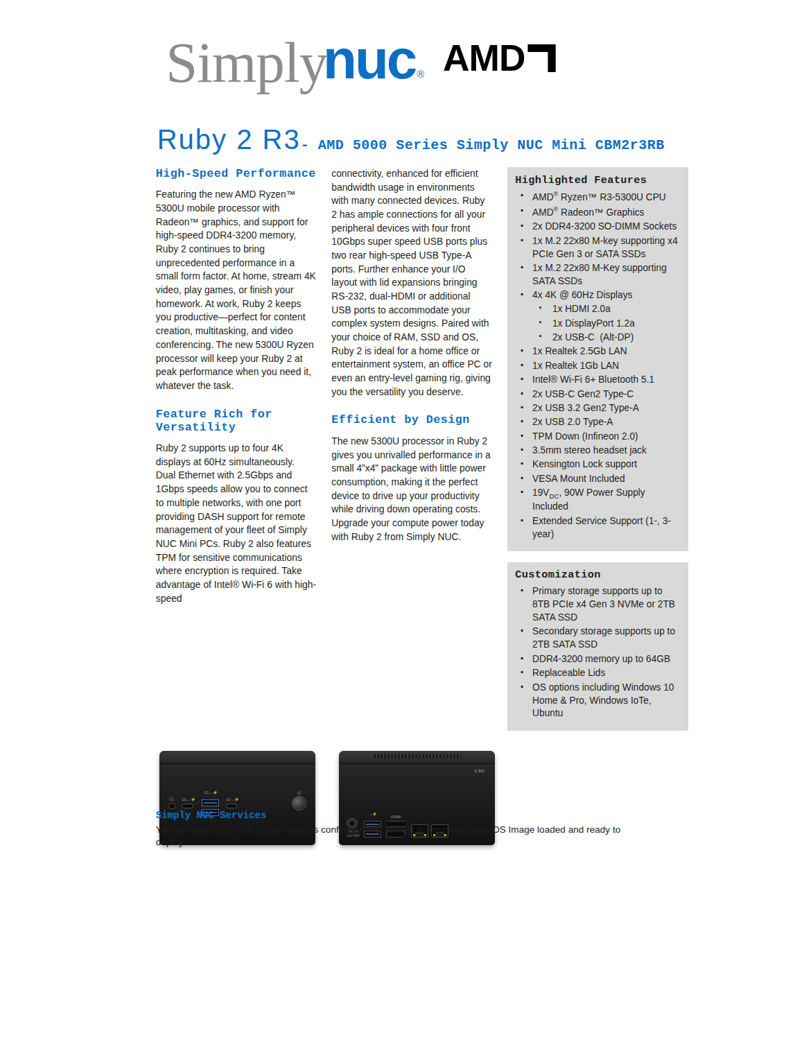Simply nuc®
AMD
Ruby 2 R3- AMD 5000 Series Simply NUC Mini CBM2r3RB
High-Speed Performance
Featuring the new AMD Ryzen™ 5300U mobile processor with Radeon™ graphics, and support for high-speed DDR4-3200 memory, Ruby 2 continues to bring unprecedented performance in a small form factor. At home, stream 4K video, play games, or finish your homework. At work, Ruby 2 keeps you productive—perfect for content creation, multitasking, and video conferencing. The new 5300U Ryzen processor will keep your Ruby 2 at peak performance when you need it, whatever the task.
Feature Rich for Versatility
Ruby 2 supports up to four 4K displays at 60Hz simultaneously. Dual Ethernet with 2.5Gbps and 1Gbps speeds allow you to connect to multiple networks, with one port providing DASH support for remote management of your fleet of Simply NUC Mini PCs. Ruby 2 also features TPM for sensitive communications where encryption is required. Take advantage of Intel® Wi-Fi 6 with high-speed
connectivity, enhanced for efficient bandwidth usage in environments with many connected devices. Ruby 2 has ample connections for all your peripheral devices with four front 10Gbps super speed USB ports plus two rear high-speed USB Type-A ports. Further enhance your I/O layout with lid expansions bringing RS-232, dual-HDMI or additional USB ports to accommodate your complex system designs. Paired with your choice of RAM, SSD and OS, Ruby 2 is ideal for a home office or entertainment system, an office PC or even an entry-level gaming rig, giving you the versatility you deserve.
Efficient by Design
The new 5300U processor in Ruby 2 gives you unrivalled performance in a small 4”x4” package with little power consumption, making it the perfect device to drive up your productivity while driving down operating costs. Upgrade your compute power today with Ruby 2 from Simply NUC.
Highlighted Features
AMD® Ryzen™ R3-5300U CPU
AMD® Radeon™ Graphics
2x DDR4-3200 SO-DIMM Sockets
1x M.2 22x80 M-key supporting x4 PCIe Gen 3 or SATA SSDs
1x M.2 22x80 M-Key supporting SATA SSDs
4x 4K @ 60Hz Displays
1x HDMI 2.0a
1x DisplayPort 1.2a
2x USB-C (Alt-DP)
1x Realtek 2.5Gb LAN
1x Realtek 1Gb LAN
Intel® Wi-Fi 6+ Bluetooth 5.1
2x USB-C Gen2 Type-C
2x USB 3.2 Gen2 Type-A
2x USB 2.0 Type-A
TPM Down (Infineon 2.0)
3.5mm stereo headset jack
Kensington Lock support
VESA Mount Included
19VDC, 90W Power Supply Included
Extended Service Support (1-, 3-year)
Customization
Primary storage supports up to 8TB PCIe x4 Gen 3 NVMe or 2TB SATA SSD
Secondary storage supports up to 2TB SATA SSD
DDR4-3200 memory up to 64GB
Replaceable Lids
OS options including Windows 10 Home & Pro, Windows IoTe, Ubuntu
🎧
10→⚡
10→⚡
10→⚡
2.5G
DC IN
12V-19V
→⚡
HDMI
Simply NUC Services
You can order this NUC in your various configurations, as well as your corporate OS Image loaded and ready to deploy.